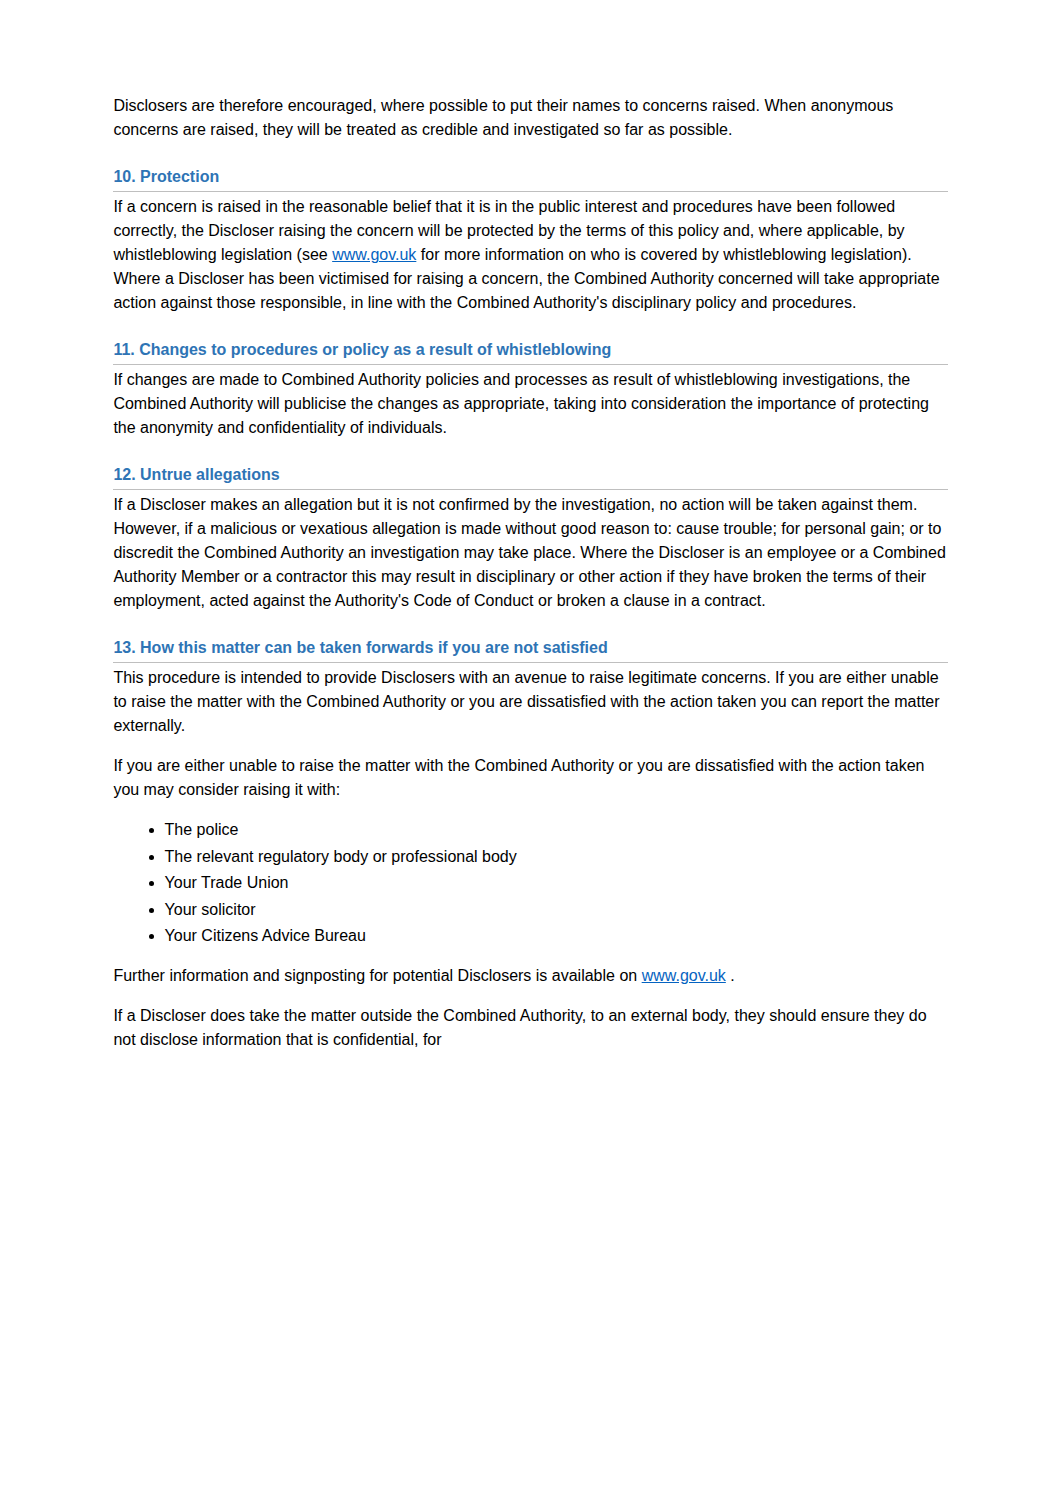Disclosers are therefore encouraged, where possible to put their names to concerns raised. When anonymous concerns are raised, they will be treated as credible and investigated so far as possible.
10. Protection
If a concern is raised in the reasonable belief that it is in the public interest and procedures have been followed correctly, the Discloser raising the concern will be protected by the terms of this policy and, where applicable, by whistleblowing legislation (see www.gov.uk for more information on who is covered by whistleblowing legislation). Where a Discloser has been victimised for raising a concern, the Combined Authority concerned will take appropriate action against those responsible, in line with the Combined Authority's disciplinary policy and procedures.
11. Changes to procedures or policy as a result of whistleblowing
If changes are made to Combined Authority policies and processes as result of whistleblowing investigations, the Combined Authority will publicise the changes as appropriate, taking into consideration the importance of protecting the anonymity and confidentiality of individuals.
12. Untrue allegations
If a Discloser makes an allegation but it is not confirmed by the investigation, no action will be taken against them. However, if a malicious or vexatious allegation is made without good reason to: cause trouble; for personal gain; or to discredit the Combined Authority an investigation may take place. Where the Discloser is an employee or a Combined Authority Member or a contractor this may result in disciplinary or other action if they have broken the terms of their employment, acted against the Authority's Code of Conduct or broken a clause in a contract.
13. How this matter can be taken forwards if you are not satisfied
This procedure is intended to provide Disclosers with an avenue to raise legitimate concerns. If you are either unable to raise the matter with the Combined Authority or you are dissatisfied with the action taken you can report the matter externally.
If you are either unable to raise the matter with the Combined Authority or you are dissatisfied with the action taken you may consider raising it with:
The police
The relevant regulatory body or professional body
Your Trade Union
Your solicitor
Your Citizens Advice Bureau
Further information and signposting for potential Disclosers is available on www.gov.uk .
If a Discloser does take the matter outside the Combined Authority, to an external body, they should ensure they do not disclose information that is confidential, for